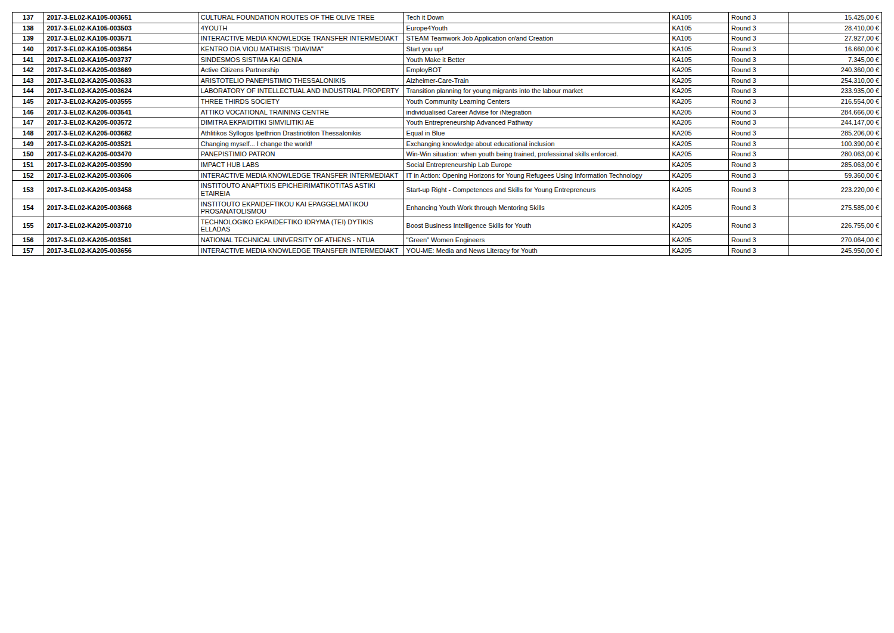| 137 | 2017-3-EL02-KA105-003651 | CULTURAL FOUNDATION ROUTES OF THE OLIVE TREE | Tech it Down | KA105 | Round 3 | 15.425,00 € |
| 138 | 2017-3-EL02-KA105-003503 | 4YOUTH | Europe4Youth | KA105 | Round 3 | 28.410,00 € |
| 139 | 2017-3-EL02-KA105-003571 | INTERACTIVE MEDIA KNOWLEDGE TRANSFER INTERMEDIAKT | STEAM Teamwork Job Application or/and Creation | KA105 | Round 3 | 27.927,00 € |
| 140 | 2017-3-EL02-KA105-003654 | KENTRO DIA VIOU MATHISIS "DIAVIMA" | Start you up! | KA105 | Round 3 | 16.660,00 € |
| 141 | 2017-3-EL02-KA105-003737 | SINDESMOS SISTIMA KAI GENIA | Youth Make it Better | KA105 | Round 3 | 7.345,00 € |
| 142 | 2017-3-EL02-KA205-003669 | Active Citizens Partnership | EmployBOT | KA205 | Round 3 | 240.360,00 € |
| 143 | 2017-3-EL02-KA205-003633 | ARISTOTELIO PANEPISTIMIO THESSALONIKIS | Alzheimer-Care-Train | KA205 | Round 3 | 254.310,00 € |
| 144 | 2017-3-EL02-KA205-003624 | LABORATORY OF INTELLECTUAL AND INDUSTRIAL PROPERTY | Transition planning for young migrants into the labour market | KA205 | Round 3 | 233.935,00 € |
| 145 | 2017-3-EL02-KA205-003555 | THREE THIRDS SOCIETY | Youth Community Learning Centers | KA205 | Round 3 | 216.554,00 € |
| 146 | 2017-3-EL02-KA205-003541 | ATTIKO VOCATIONAL TRAINING CENTRE | individualised Career Advise for iNtegration | KA205 | Round 3 | 284.666,00 € |
| 147 | 2017-3-EL02-KA205-003572 | DIMITRA EKPAIDITIKI SIMVILITIKI AE | Youth Entrepreneurship Advanced Pathway | KA205 | Round 3 | 244.147,00 € |
| 148 | 2017-3-EL02-KA205-003682 | Athlitikos Syllogos Ipethrion Drastiriotiton Thessalonikis | Equal in Blue | KA205 | Round 3 | 285.206,00 € |
| 149 | 2017-3-EL02-KA205-003521 | Changing myself... I change the world! | Exchanging knowledge about educational inclusion | KA205 | Round 3 | 100.390,00 € |
| 150 | 2017-3-EL02-KA205-003470 | PANEPISTIMIO PATRON | Win-Win situation: when youth being trained, professional skills enforced. | KA205 | Round 3 | 280.063,00 € |
| 151 | 2017-3-EL02-KA205-003590 | IMPACT HUB LABS | Social Entrepreneurship Lab Europe | KA205 | Round 3 | 285.063,00 € |
| 152 | 2017-3-EL02-KA205-003606 | INTERACTIVE MEDIA KNOWLEDGE TRANSFER INTERMEDIAKT | IT in Action: Opening Horizons for Young Refugees Using Information Technology | KA205 | Round 3 | 59.360,00 € |
| 153 | 2017-3-EL02-KA205-003458 | INSTITOUTO ANAPTIXIS EPICHEIRIMATIKOTITAS ASTIKI ETAIREIA | Start-up Right - Competences and Skills for Young Entrepreneurs | KA205 | Round 3 | 223.220,00 € |
| 154 | 2017-3-EL02-KA205-003668 | INSTITOUTO EKPAIDEFTIKOU KAI EPAGGELMATIKOU PROSANATOLISMOU | Enhancing Youth Work through Mentoring Skills | KA205 | Round 3 | 275.585,00 € |
| 155 | 2017-3-EL02-KA205-003710 | TECHNOLOGIKO EKPAIDEFTIKO IDRYMA (TEI) DYTIKIS ELLADAS | Boost Business Intelligence Skills for Youth | KA205 | Round 3 | 226.755,00 € |
| 156 | 2017-3-EL02-KA205-003561 | NATIONAL TECHNICAL UNIVERSITY OF ATHENS - NTUA | "Green" Women Engineers | KA205 | Round 3 | 270.064,00 € |
| 157 | 2017-3-EL02-KA205-003656 | INTERACTIVE MEDIA KNOWLEDGE TRANSFER INTERMEDIAKT | YOU-ME: Media and News Literacy for Youth | KA205 | Round 3 | 245.950,00 € |